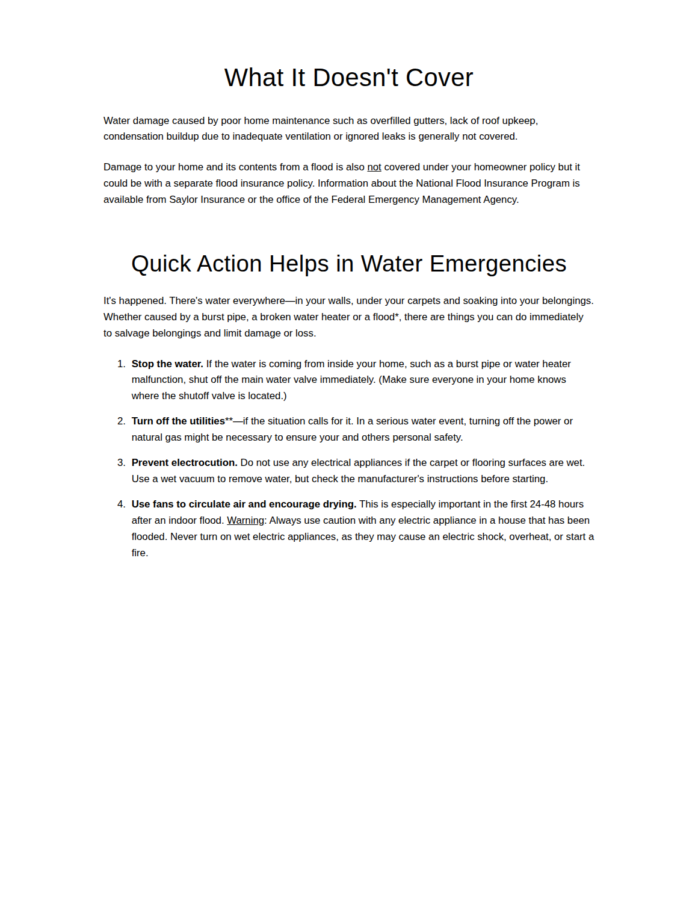What It Doesn't Cover
Water damage caused by poor home maintenance such as overfilled gutters, lack of roof upkeep, condensation buildup due to inadequate ventilation or ignored leaks is generally not covered.
Damage to your home and its contents from a flood is also not covered under your homeowner policy but it could be with a separate flood insurance policy. Information about the National Flood Insurance Program is available from Saylor Insurance or the office of the Federal Emergency Management Agency.
Quick Action Helps in Water Emergencies
It's happened. There's water everywhere—in your walls, under your carpets and soaking into your belongings. Whether caused by a burst pipe, a broken water heater or a flood*, there are things you can do immediately to salvage belongings and limit damage or loss.
Stop the water. If the water is coming from inside your home, such as a burst pipe or water heater malfunction, shut off the main water valve immediately. (Make sure everyone in your home knows where the shutoff valve is located.)
Turn off the utilities**—if the situation calls for it. In a serious water event, turning off the power or natural gas might be necessary to ensure your and others personal safety.
Prevent electrocution. Do not use any electrical appliances if the carpet or flooring surfaces are wet. Use a wet vacuum to remove water, but check the manufacturer's instructions before starting.
Use fans to circulate air and encourage drying. This is especially important in the first 24-48 hours after an indoor flood. Warning: Always use caution with any electric appliance in a house that has been flooded. Never turn on wet electric appliances, as they may cause an electric shock, overheat, or start a fire.